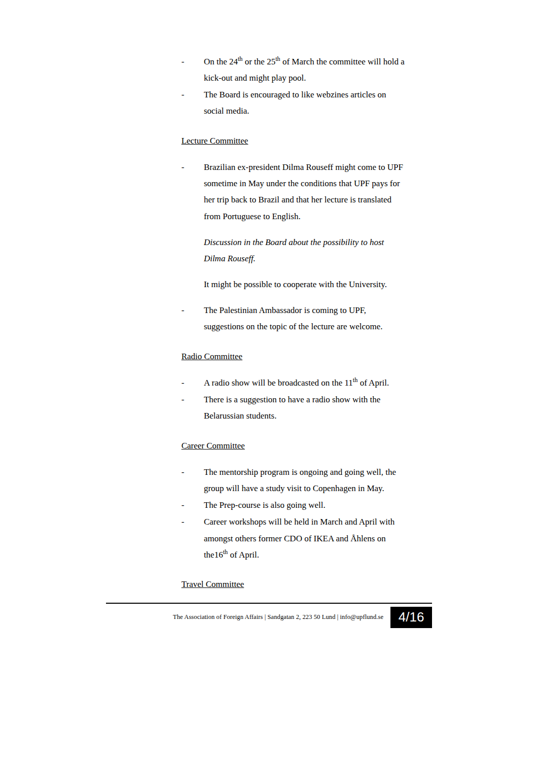On the 24th or the 25th of March the committee will hold a kick-out and might play pool.
The Board is encouraged to like webzines articles on social media.
Lecture Committee
Brazilian ex-president Dilma Rouseff might come to UPF sometime in May under the conditions that UPF pays for her trip back to Brazil and that her lecture is translated from Portuguese to English.
Discussion in the Board about the possibility to host Dilma Rouseff.
It might be possible to cooperate with the University.
The Palestinian Ambassador is coming to UPF, suggestions on the topic of the lecture are welcome.
Radio Committee
A radio show will be broadcasted on the 11th of April.
There is a suggestion to have a radio show with the Belarussian students.
Career Committee
The mentorship program is ongoing and going well, the group will have a study visit to Copenhagen in May.
The Prep-course is also going well.
Career workshops will be held in March and April with amongst others former CDO of IKEA and Åhlens on the16th of April.
Travel Committee
The Association of Foreign Affairs | Sandgatan 2, 223 50 Lund | info@upflund.se
4/16